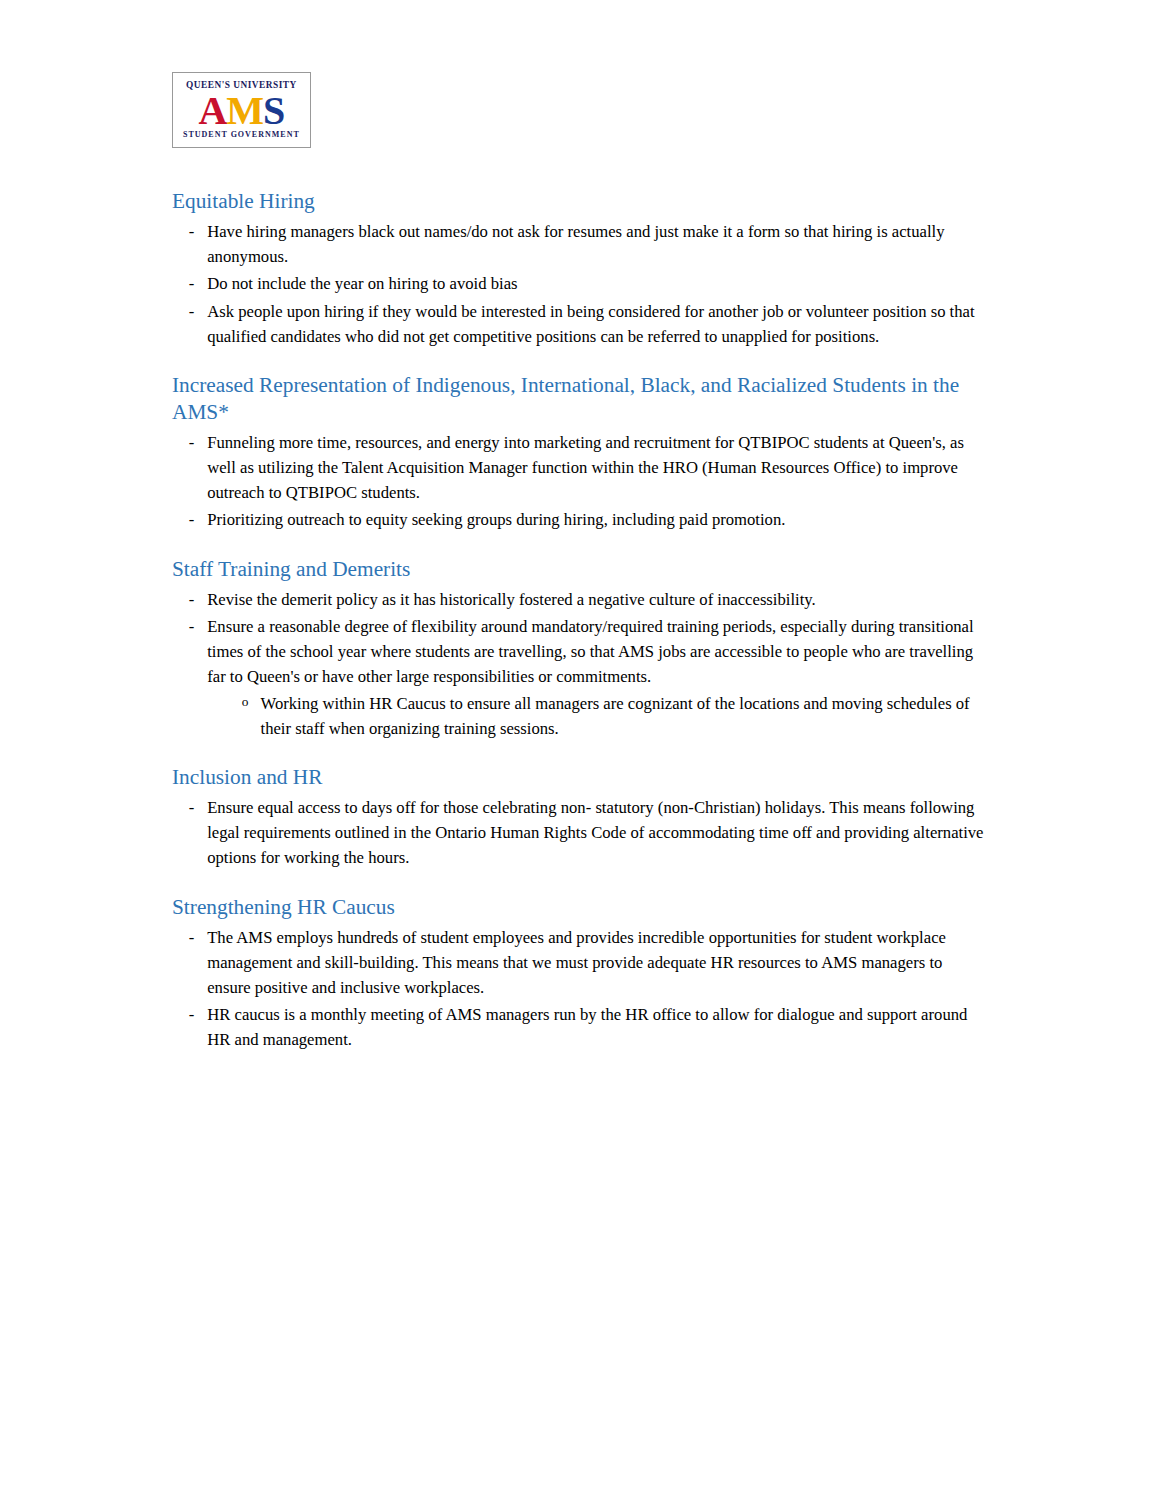QUEEN'S UNIVERSITY
AMS
STUDENT GOVERNMENT
Equitable Hiring
Have hiring managers black out names/do not ask for resumes and just make it a form so that hiring is actually anonymous.
Do not include the year on hiring to avoid bias
Ask people upon hiring if they would be interested in being considered for another job or volunteer position so that qualified candidates who did not get competitive positions can be referred to unapplied for positions.
Increased Representation of Indigenous, International, Black, and Racialized Students in the AMS*
Funneling more time, resources, and energy into marketing and recruitment for QTBIPOC students at Queen's, as well as utilizing the Talent Acquisition Manager function within the HRO (Human Resources Office) to improve outreach to QTBIPOC students.
Prioritizing outreach to equity seeking groups during hiring, including paid promotion.
Staff Training and Demerits
Revise the demerit policy as it has historically fostered a negative culture of inaccessibility.
Ensure a reasonable degree of flexibility around mandatory/required training periods, especially during transitional times of the school year where students are travelling, so that AMS jobs are accessible to people who are travelling far to Queen's or have other large responsibilities or commitments.
Working within HR Caucus to ensure all managers are cognizant of the locations and moving schedules of their staff when organizing training sessions.
Inclusion and HR
Ensure equal access to days off for those celebrating non- statutory (non-Christian) holidays. This means following legal requirements outlined in the Ontario Human Rights Code of accommodating time off and providing alternative options for working the hours.
Strengthening HR Caucus
The AMS employs hundreds of student employees and provides incredible opportunities for student workplace management and skill-building. This means that we must provide adequate HR resources to AMS managers to ensure positive and inclusive workplaces.
HR caucus is a monthly meeting of AMS managers run by the HR office to allow for dialogue and support around HR and management.